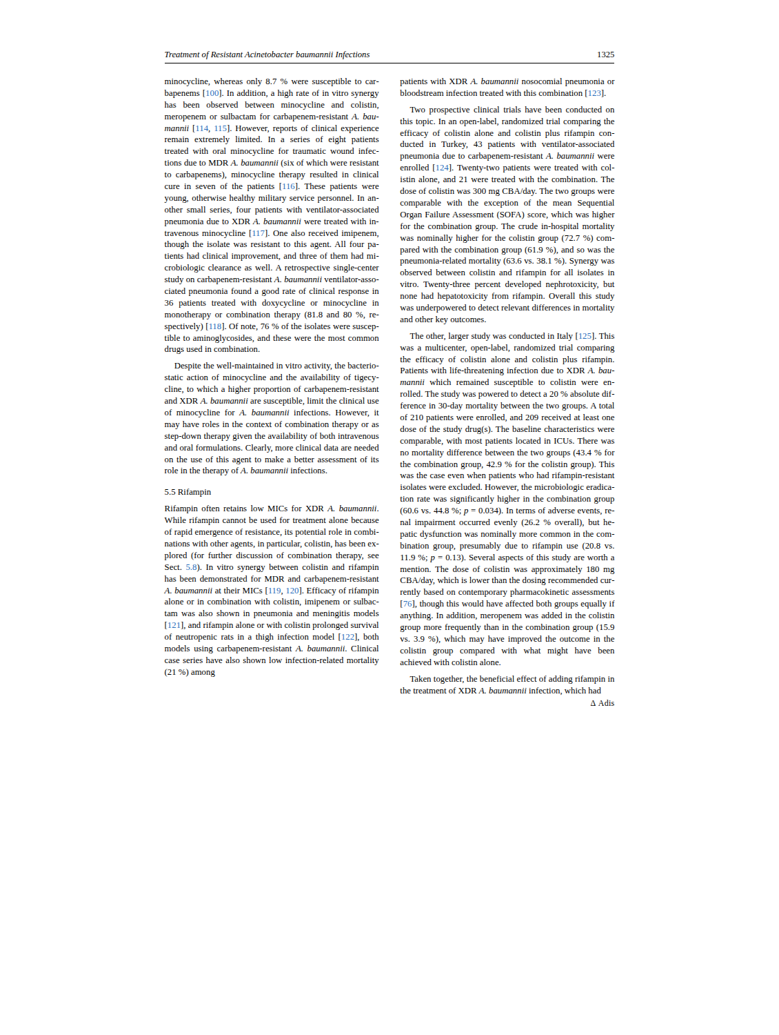Treatment of Resistant Acinetobacter baumannii Infections 1325
minocycline, whereas only 8.7 % were susceptible to carbapenems [100]. In addition, a high rate of in vitro synergy has been observed between minocycline and colistin, meropenem or sulbactam for carbapenem-resistant A. baumannii [114, 115]. However, reports of clinical experience remain extremely limited. In a series of eight patients treated with oral minocycline for traumatic wound infections due to MDR A. baumannii (six of which were resistant to carbapenems), minocycline therapy resulted in clinical cure in seven of the patients [116]. These patients were young, otherwise healthy military service personnel. In another small series, four patients with ventilator-associated pneumonia due to XDR A. baumannii were treated with intravenous minocycline [117]. One also received imipenem, though the isolate was resistant to this agent. All four patients had clinical improvement, and three of them had microbiologic clearance as well. A retrospective single-center study on carbapenem-resistant A. baumannii ventilator-associated pneumonia found a good rate of clinical response in 36 patients treated with doxycycline or minocycline in monotherapy or combination therapy (81.8 and 80 %, respectively) [118]. Of note, 76 % of the isolates were susceptible to aminoglycosides, and these were the most common drugs used in combination.
Despite the well-maintained in vitro activity, the bacteriostatic action of minocycline and the availability of tigecycline, to which a higher proportion of carbapenem-resistant and XDR A. baumannii are susceptible, limit the clinical use of minocycline for A. baumannii infections. However, it may have roles in the context of combination therapy or as step-down therapy given the availability of both intravenous and oral formulations. Clearly, more clinical data are needed on the use of this agent to make a better assessment of its role in the therapy of A. baumannii infections.
5.5 Rifampin
Rifampin often retains low MICs for XDR A. baumannii. While rifampin cannot be used for treatment alone because of rapid emergence of resistance, its potential role in combinations with other agents, in particular, colistin, has been explored (for further discussion of combination therapy, see Sect. 5.8). In vitro synergy between colistin and rifampin has been demonstrated for MDR and carbapenem-resistant A. baumannii at their MICs [119, 120]. Efficacy of rifampin alone or in combination with colistin, imipenem or sulbactam was also shown in pneumonia and meningitis models [121], and rifampin alone or with colistin prolonged survival of neutropenic rats in a thigh infection model [122], both models using carbapenem-resistant A. baumannii. Clinical case series have also shown low infection-related mortality (21 %) among
patients with XDR A. baumannii nosocomial pneumonia or bloodstream infection treated with this combination [123].
Two prospective clinical trials have been conducted on this topic. In an open-label, randomized trial comparing the efficacy of colistin alone and colistin plus rifampin conducted in Turkey, 43 patients with ventilator-associated pneumonia due to carbapenem-resistant A. baumannii were enrolled [124]. Twenty-two patients were treated with colistin alone, and 21 were treated with the combination. The dose of colistin was 300 mg CBA/day. The two groups were comparable with the exception of the mean Sequential Organ Failure Assessment (SOFA) score, which was higher for the combination group. The crude in-hospital mortality was nominally higher for the colistin group (72.7 %) compared with the combination group (61.9 %), and so was the pneumonia-related mortality (63.6 vs. 38.1 %). Synergy was observed between colistin and rifampin for all isolates in vitro. Twenty-three percent developed nephrotoxicity, but none had hepatotoxicity from rifampin. Overall this study was underpowered to detect relevant differences in mortality and other key outcomes.
The other, larger study was conducted in Italy [125]. This was a multicenter, open-label, randomized trial comparing the efficacy of colistin alone and colistin plus rifampin. Patients with life-threatening infection due to XDR A. baumannii which remained susceptible to colistin were enrolled. The study was powered to detect a 20 % absolute difference in 30-day mortality between the two groups. A total of 210 patients were enrolled, and 209 received at least one dose of the study drug(s). The baseline characteristics were comparable, with most patients located in ICUs. There was no mortality difference between the two groups (43.4 % for the combination group, 42.9 % for the colistin group). This was the case even when patients who had rifampin-resistant isolates were excluded. However, the microbiologic eradication rate was significantly higher in the combination group (60.6 vs. 44.8 %; p = 0.034). In terms of adverse events, renal impairment occurred evenly (26.2 % overall), but hepatic dysfunction was nominally more common in the combination group, presumably due to rifampin use (20.8 vs. 11.9 %; p = 0.13). Several aspects of this study are worth a mention. The dose of colistin was approximately 180 mg CBA/day, which is lower than the dosing recommended currently based on contemporary pharmacokinetic assessments [76], though this would have affected both groups equally if anything. In addition, meropenem was added in the colistin group more frequently than in the combination group (15.9 vs. 3.9 %), which may have improved the outcome in the colistin group compared with what might have been achieved with colistin alone.
Taken together, the beneficial effect of adding rifampin in the treatment of XDR A. baumannii infection, which had
Δ Adis